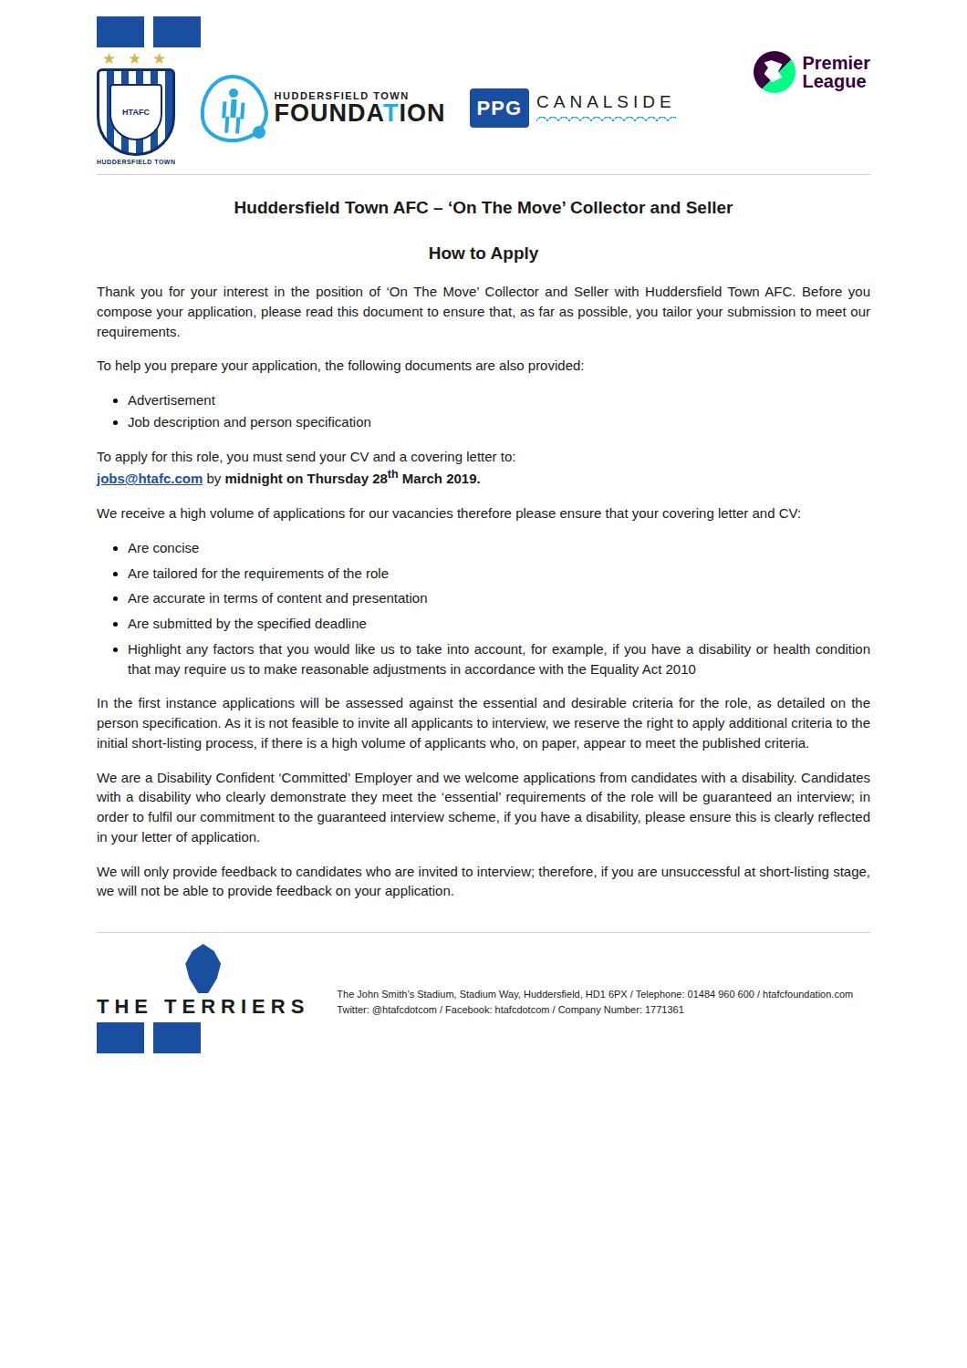★ ★ ★
HTAFC
HUDDERSFIELD TOWN
HUDDERSFIELD TOWN
FOUNDATION
PPG
CANALSIDE
Premier
League
Huddersfield Town AFC – ‘On The Move’ Collector and Seller
How to Apply
Thank you for your interest in the position of ‘On The Move’ Collector and Seller with Huddersfield Town AFC. Before you compose your application, please read this document to ensure that, as far as possible, you tailor your submission to meet our requirements.
To help you prepare your application, the following documents are also provided:
Advertisement
Job description and person specification
To apply for this role, you must send your CV and a covering letter to:
jobs@htafc.com by midnight on Thursday 28th March 2019.
We receive a high volume of applications for our vacancies therefore please ensure that your covering letter and CV:
Are concise
Are tailored for the requirements of the role
Are accurate in terms of content and presentation
Are submitted by the specified deadline
Highlight any factors that you would like us to take into account, for example, if you have a disability or health condition that may require us to make reasonable adjustments in accordance with the Equality Act 2010
In the first instance applications will be assessed against the essential and desirable criteria for the role, as detailed on the person specification. As it is not feasible to invite all applicants to interview, we reserve the right to apply additional criteria to the initial short-listing process, if there is a high volume of applicants who, on paper, appear to meet the published criteria.
We are a Disability Confident ‘Committed’ Employer and we welcome applications from candidates with a disability. Candidates with a disability who clearly demonstrate they meet the ‘essential’ requirements of the role will be guaranteed an interview; in order to fulfil our commitment to the guaranteed interview scheme, if you have a disability, please ensure this is clearly reflected in your letter of application.
We will only provide feedback to candidates who are invited to interview; therefore, if you are unsuccessful at short-listing stage, we will not be able to provide feedback on your application.
THE TERRIERS
The John Smith’s Stadium, Stadium Way, Huddersfield, HD1 6PX / Telephone: 01484 960 600 / htafcfoundation.com Twitter: @htafcdotcom / Facebook: htafcdotcom / Company Number: 1771361